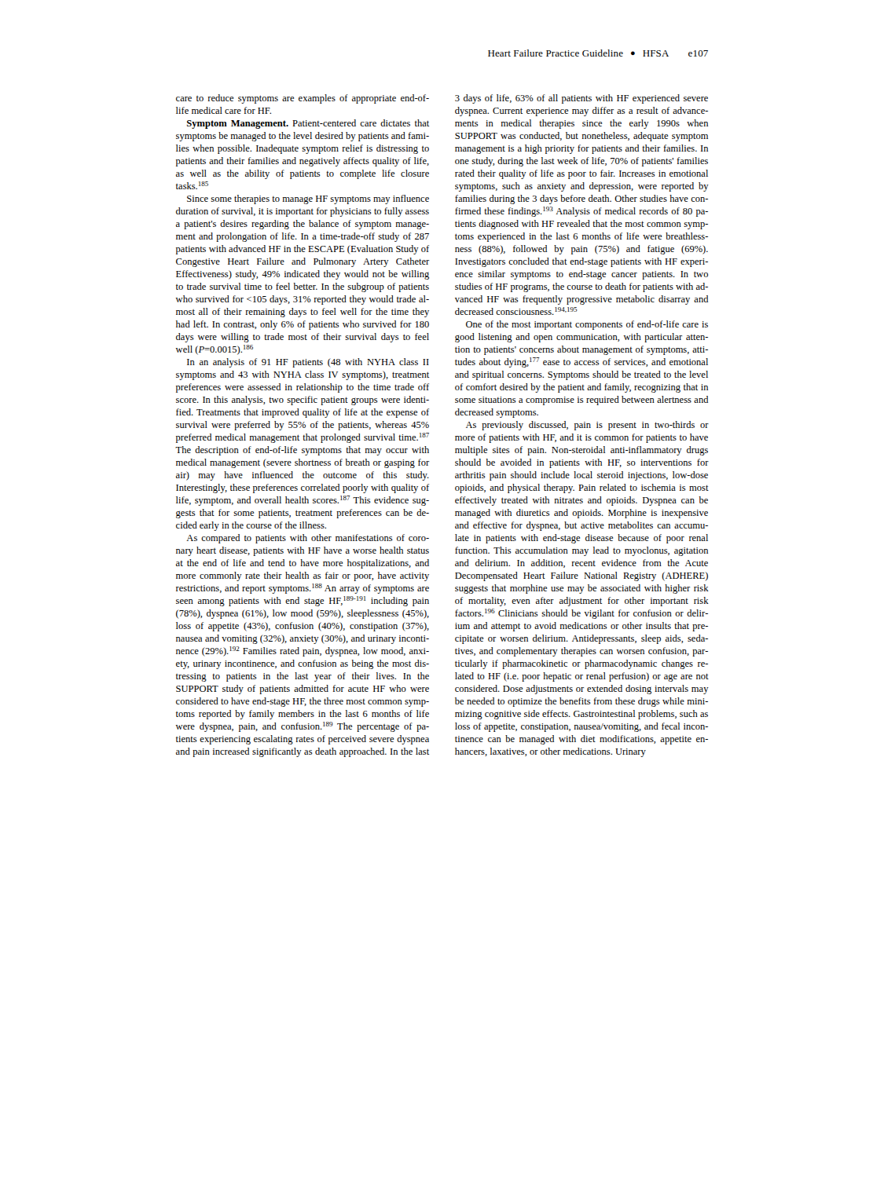Heart Failure Practice Guideline ● HFSA e107
care to reduce symptoms are examples of appropriate end-of-life medical care for HF.
Symptom Management. Patient-centered care dictates that symptoms be managed to the level desired by patients and families when possible. Inadequate symptom relief is distressing to patients and their families and negatively affects quality of life, as well as the ability of patients to complete life closure tasks.185
Since some therapies to manage HF symptoms may influence duration of survival, it is important for physicians to fully assess a patient's desires regarding the balance of symptom management and prolongation of life. In a time-trade-off study of 287 patients with advanced HF in the ESCAPE (Evaluation Study of Congestive Heart Failure and Pulmonary Artery Catheter Effectiveness) study, 49% indicated they would not be willing to trade survival time to feel better. In the subgroup of patients who survived for <105 days, 31% reported they would trade almost all of their remaining days to feel well for the time they had left. In contrast, only 6% of patients who survived for 180 days were willing to trade most of their survival days to feel well (P=0.0015).186
In an analysis of 91 HF patients (48 with NYHA class II symptoms and 43 with NYHA class IV symptoms), treatment preferences were assessed in relationship to the time trade off score. In this analysis, two specific patient groups were identified. Treatments that improved quality of life at the expense of survival were preferred by 55% of the patients, whereas 45% preferred medical management that prolonged survival time.187 The description of end-of-life symptoms that may occur with medical management (severe shortness of breath or gasping for air) may have influenced the outcome of this study. Interestingly, these preferences correlated poorly with quality of life, symptom, and overall health scores.187 This evidence suggests that for some patients, treatment preferences can be decided early in the course of the illness.
As compared to patients with other manifestations of coronary heart disease, patients with HF have a worse health status at the end of life and tend to have more hospitalizations, and more commonly rate their health as fair or poor, have activity restrictions, and report symptoms.188 An array of symptoms are seen among patients with end stage HF,189-191 including pain (78%), dyspnea (61%), low mood (59%), sleeplessness (45%), loss of appetite (43%), confusion (40%), constipation (37%), nausea and vomiting (32%), anxiety (30%), and urinary incontinence (29%).192 Families rated pain, dyspnea, low mood, anxiety, urinary incontinence, and confusion as being the most distressing to patients in the last year of their lives. In the SUPPORT study of patients admitted for acute HF who were considered to have end-stage HF, the three most common symptoms reported by family members in the last 6 months of life were dyspnea, pain, and confusion.189 The percentage of patients experiencing escalating rates of perceived severe dyspnea and pain increased significantly as death approached. In the last 3 days of life, 63% of all patients with HF experienced severe dyspnea. Current experience may differ as a result of advancements in medical therapies since the early 1990s when SUPPORT was conducted, but nonetheless, adequate symptom management is a high priority for patients and their families. In one study, during the last week of life, 70% of patients' families rated their quality of life as poor to fair. Increases in emotional symptoms, such as anxiety and depression, were reported by families during the 3 days before death. Other studies have confirmed these findings.193 Analysis of medical records of 80 patients diagnosed with HF revealed that the most common symptoms experienced in the last 6 months of life were breathlessness (88%), followed by pain (75%) and fatigue (69%). Investigators concluded that end-stage patients with HF experience similar symptoms to end-stage cancer patients. In two studies of HF programs, the course to death for patients with advanced HF was frequently progressive metabolic disarray and decreased consciousness.194,195
One of the most important components of end-of-life care is good listening and open communication, with particular attention to patients' concerns about management of symptoms, attitudes about dying,177 ease to access of services, and emotional and spiritual concerns. Symptoms should be treated to the level of comfort desired by the patient and family, recognizing that in some situations a compromise is required between alertness and decreased symptoms.
As previously discussed, pain is present in two-thirds or more of patients with HF, and it is common for patients to have multiple sites of pain. Non-steroidal anti-inflammatory drugs should be avoided in patients with HF, so interventions for arthritis pain should include local steroid injections, low-dose opioids, and physical therapy. Pain related to ischemia is most effectively treated with nitrates and opioids. Dyspnea can be managed with diuretics and opioids. Morphine is inexpensive and effective for dyspnea, but active metabolites can accumulate in patients with end-stage disease because of poor renal function. This accumulation may lead to myoclonus, agitation and delirium. In addition, recent evidence from the Acute Decompensated Heart Failure National Registry (ADHERE) suggests that morphine use may be associated with higher risk of mortality, even after adjustment for other important risk factors.196 Clinicians should be vigilant for confusion or delirium and attempt to avoid medications or other insults that precipitate or worsen delirium. Antidepressants, sleep aids, sedatives, and complementary therapies can worsen confusion, particularly if pharmacokinetic or pharmacodynamic changes related to HF (i.e. poor hepatic or renal perfusion) or age are not considered. Dose adjustments or extended dosing intervals may be needed to optimize the benefits from these drugs while minimizing cognitive side effects. Gastrointestinal problems, such as loss of appetite, constipation, nausea/vomiting, and fecal incontinence can be managed with diet modifications, appetite enhancers, laxatives, or other medications. Urinary